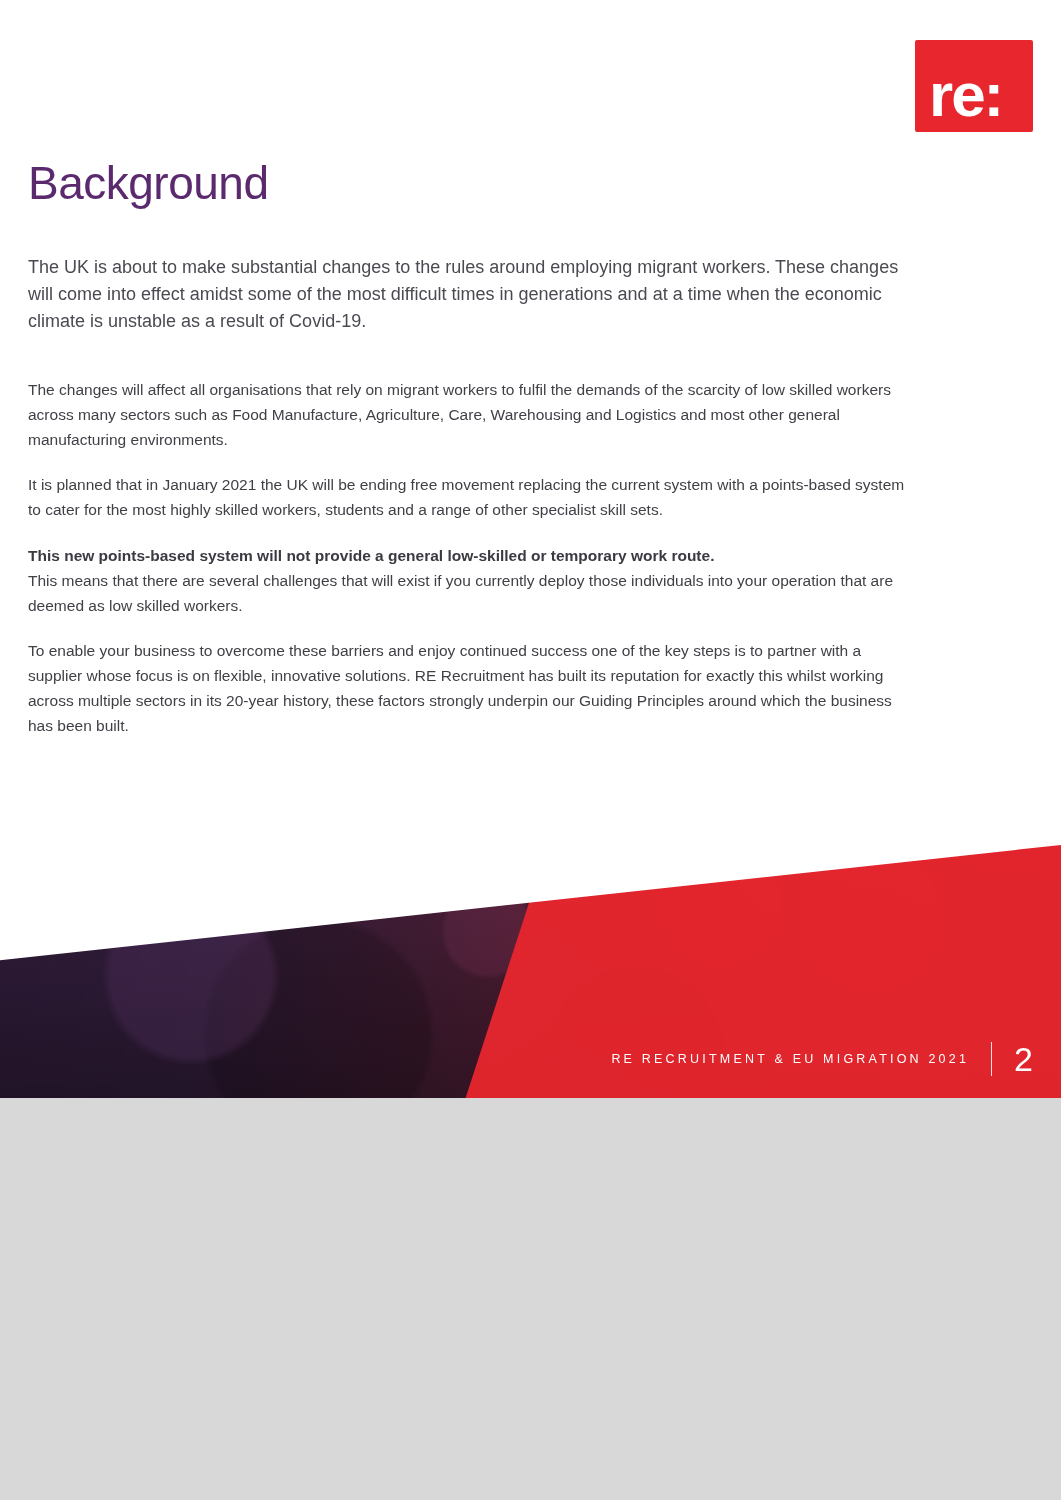re:
Background
The UK is about to make substantial changes to the rules around employing migrant workers. These changes will come into effect amidst some of the most difficult times in generations and at a time when the economic climate is unstable as a result of Covid-19.
The changes will affect all organisations that rely on migrant workers to fulfil the demands of the scarcity of low skilled workers across many sectors such as Food Manufacture, Agriculture, Care, Warehousing and Logistics and most other general manufacturing environments.
It is planned that in January 2021 the UK will be ending free movement replacing the current system with a points-based system to cater for the most highly skilled workers, students and a range of other specialist skill sets.
This new points-based system will not provide a general low-skilled or temporary work route.
This means that there are several challenges that will exist if you currently deploy those individuals into your operation that are deemed as low skilled workers.
To enable your business to overcome these barriers and enjoy continued success one of the key steps is to partner with a supplier whose focus is on flexible, innovative solutions. RE Recruitment has built its reputation for exactly this whilst working across multiple sectors in its 20-year history, these factors strongly underpin our Guiding Principles around which the business has been built.
RE Recruitment & EU Migration 2021 2